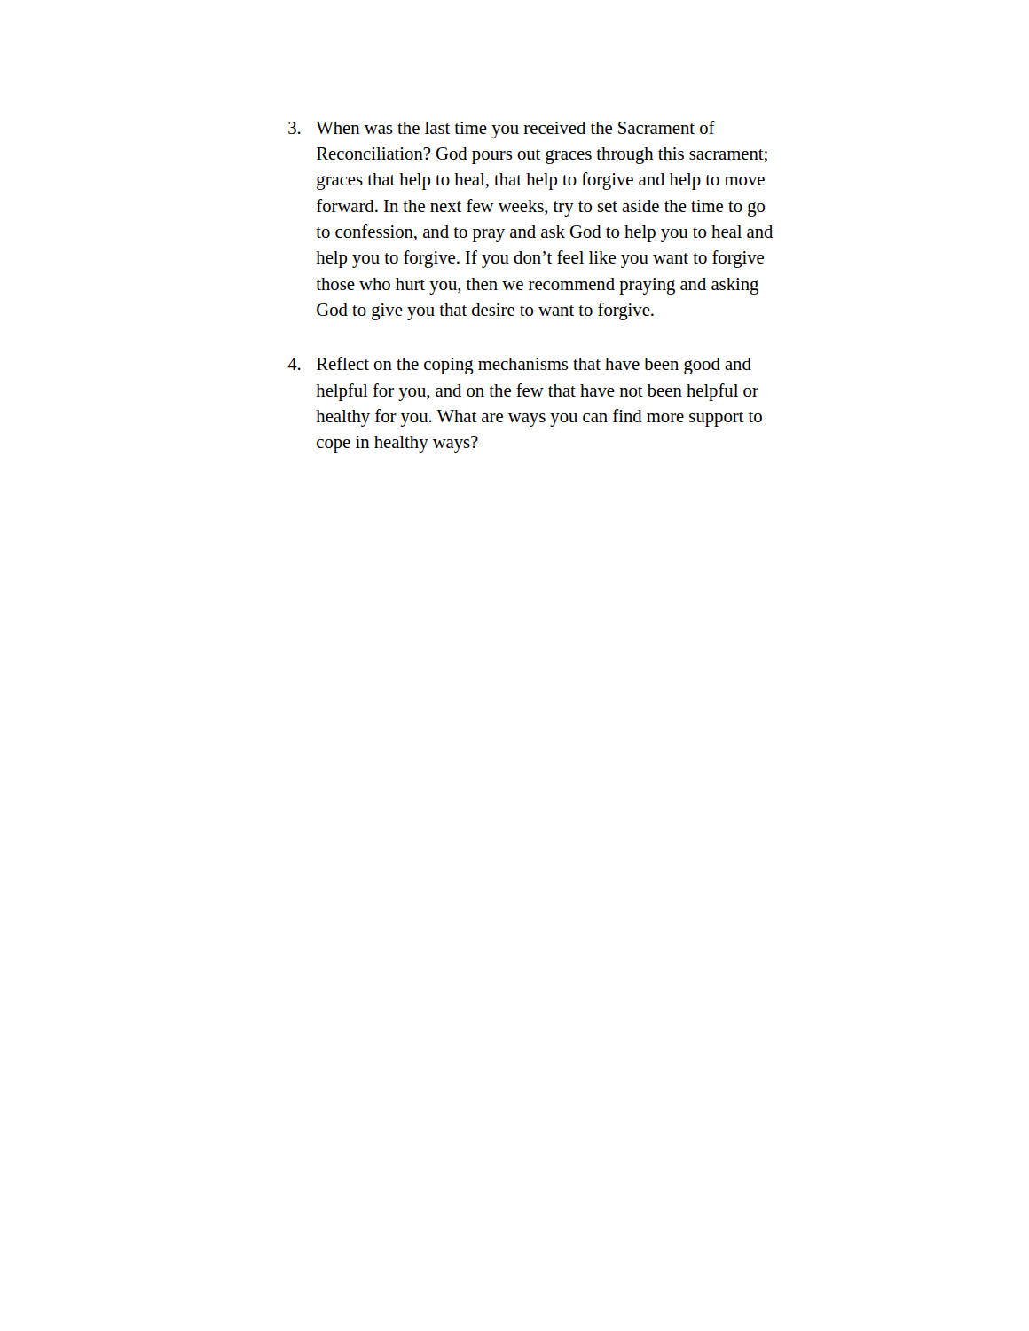When was the last time you received the Sacrament of Reconciliation? God pours out graces through this sacrament; graces that help to heal, that help to forgive and help to move forward. In the next few weeks, try to set aside the time to go to confession, and to pray and ask God to help you to heal and help you to forgive. If you don’t feel like you want to forgive those who hurt you, then we recommend praying and asking God to give you that desire to want to forgive.
Reflect on the coping mechanisms that have been good and helpful for you, and on the few that have not been helpful or healthy for you. What are ways you can find more support to cope in healthy ways?